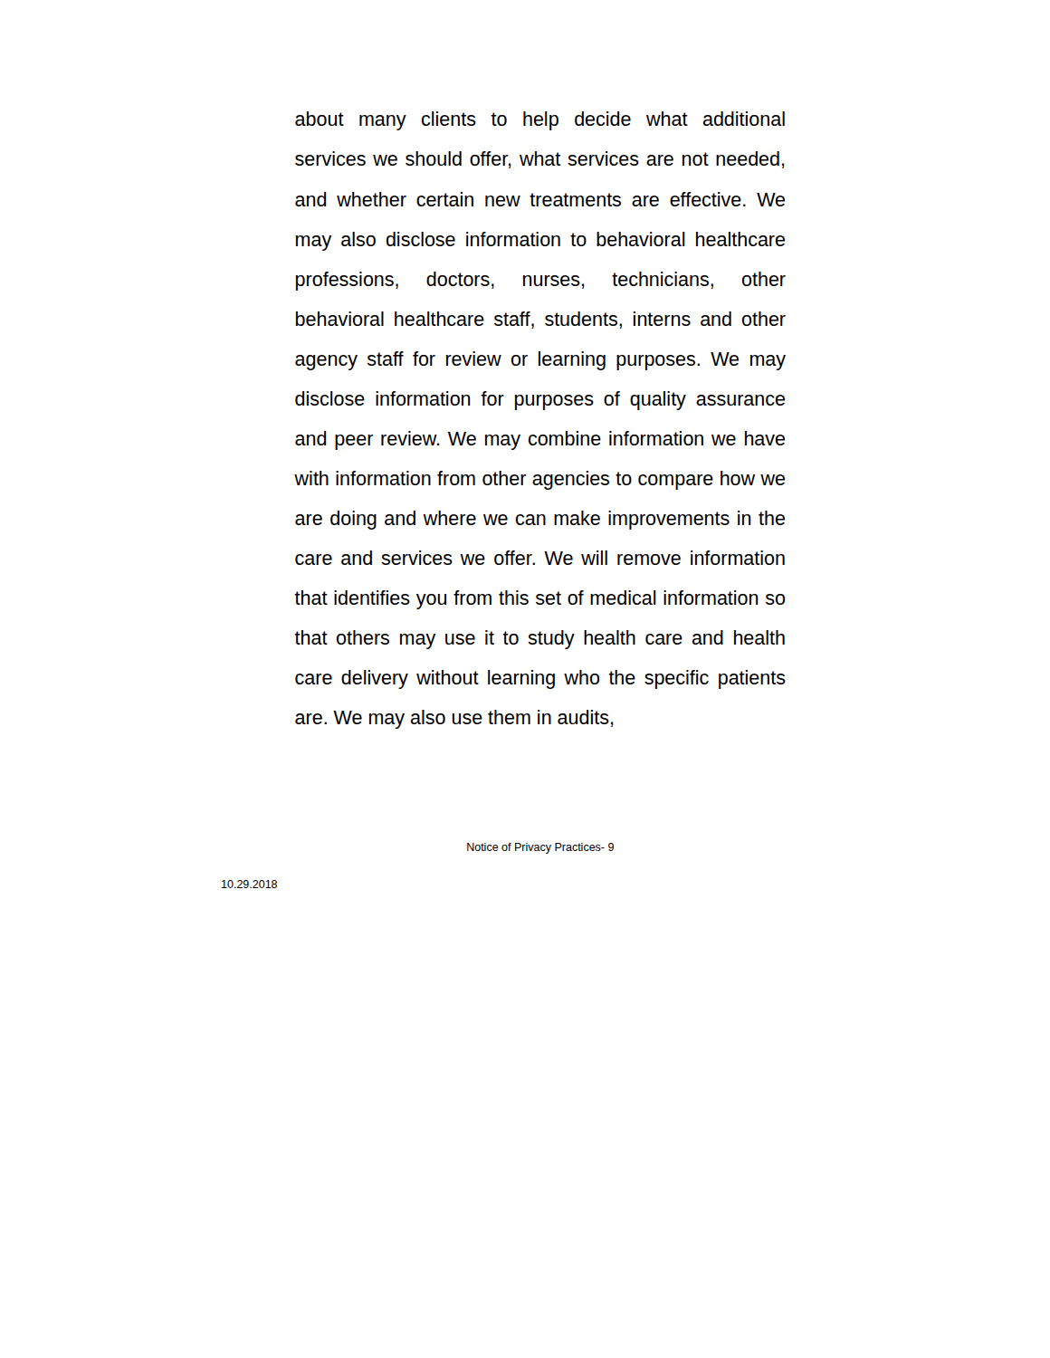about many clients to help decide what additional services we should offer, what services are not needed, and whether certain new treatments are effective. We may also disclose information to behavioral healthcare professions, doctors, nurses, technicians, other behavioral healthcare staff, students, interns and other agency staff for review or learning purposes. We may disclose information for purposes of quality assurance and peer review. We may combine information we have with information from other agencies to compare how we are doing and where we can make improvements in the care and services we offer. We will remove information that identifies you from this set of medical information so that others may use it to study health care and health care delivery without learning who the specific patients are. We may also use them in audits,
Notice of Privacy Practices- 9
10.29.2018